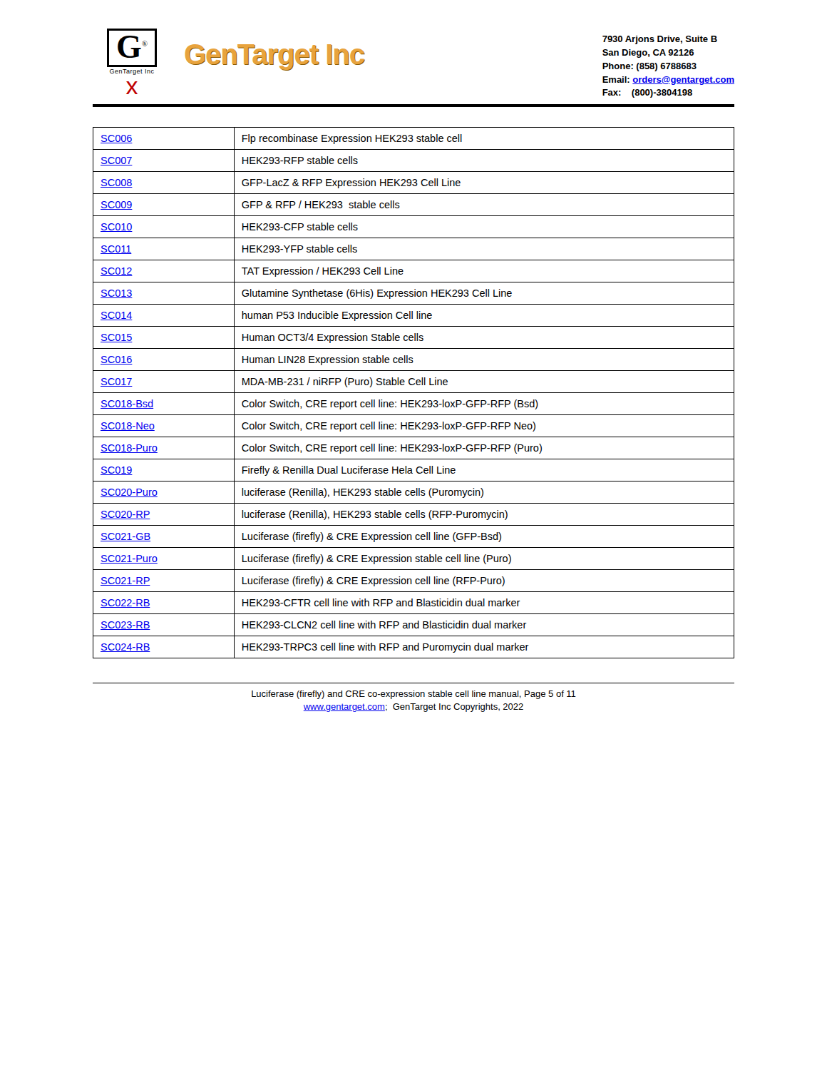G®
GenTarget Inc
x
GenTarget Inc
7930 Arjons Drive, Suite B
San Diego, CA 92126
Phone: (858) 6788683
Email: orders@gentarget.com
Fax: (800)-3804198
| SC006 | Flp recombinase Expression HEK293 stable cell |
| SC007 | HEK293-RFP stable cells |
| SC008 | GFP-LacZ & RFP Expression HEK293 Cell Line |
| SC009 | GFP & RFP / HEK293 stable cells |
| SC010 | HEK293-CFP stable cells |
| SC011 | HEK293-YFP stable cells |
| SC012 | TAT Expression / HEK293 Cell Line |
| SC013 | Glutamine Synthetase (6His) Expression HEK293 Cell Line |
| SC014 | human P53 Inducible Expression Cell line |
| SC015 | Human OCT3/4 Expression Stable cells |
| SC016 | Human LIN28 Expression stable cells |
| SC017 | MDA-MB-231 / niRFP (Puro) Stable Cell Line |
| SC018-Bsd | Color Switch, CRE report cell line: HEK293-loxP-GFP-RFP (Bsd) |
| SC018-Neo | Color Switch, CRE report cell line: HEK293-loxP-GFP-RFP Neo) |
| SC018-Puro | Color Switch, CRE report cell line: HEK293-loxP-GFP-RFP (Puro) |
| SC019 | Firefly & Renilla Dual Luciferase Hela Cell Line |
| SC020-Puro | luciferase (Renilla), HEK293 stable cells (Puromycin) |
| SC020-RP | luciferase (Renilla), HEK293 stable cells (RFP-Puromycin) |
| SC021-GB | Luciferase (firefly) & CRE Expression cell line (GFP-Bsd) |
| SC021-Puro | Luciferase (firefly) & CRE Expression stable cell line (Puro) |
| SC021-RP | Luciferase (firefly) & CRE Expression cell line (RFP-Puro) |
| SC022-RB | HEK293-CFTR cell line with RFP and Blasticidin dual marker |
| SC023-RB | HEK293-CLCN2 cell line with RFP and Blasticidin dual marker |
| SC024-RB | HEK293-TRPC3 cell line with RFP and Puromycin dual marker |
Luciferase (firefly) and CRE co-expression stable cell line manual, Page 5 of 11
www.gentarget.com; GenTarget Inc Copyrights, 2022